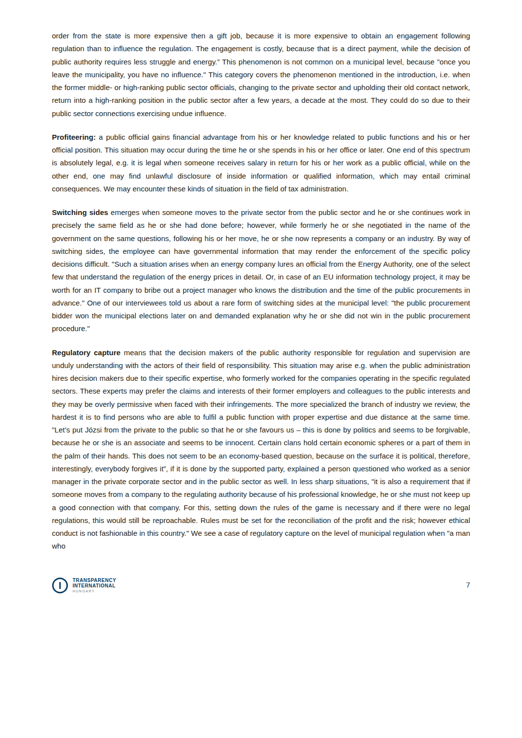order from the state is more expensive then a gift job, because it is more expensive to obtain an engagement following regulation than to influence the regulation. The engagement is costly, because that is a direct payment, while the decision of public authority requires less struggle and energy.” This phenomenon is not common on a municipal level, because "once you leave the municipality, you have no influence." This category covers the phenomenon mentioned in the introduction, i.e. when the former middle- or high-ranking public sector officials, changing to the private sector and upholding their old contact network, return into a high-ranking position in the public sector after a few years, a decade at the most. They could do so due to their public sector connections exercising undue influence.
Profiteering: a public official gains financial advantage from his or her knowledge related to public functions and his or her official position. This situation may occur during the time he or she spends in his or her office or later. One end of this spectrum is absolutely legal, e.g. it is legal when someone receives salary in return for his or her work as a public official, while on the other end, one may find unlawful disclosure of inside information or qualified information, which may entail criminal consequences. We may encounter these kinds of situation in the field of tax administration.
Switching sides emerges when someone moves to the private sector from the public sector and he or she continues work in precisely the same field as he or she had done before; however, while formerly he or she negotiated in the name of the government on the same questions, following his or her move, he or she now represents a company or an industry. By way of switching sides, the employee can have governmental information that may render the enforcement of the specific policy decisions difficult. "Such a situation arises when an energy company lures an official from the Energy Authority, one of the select few that understand the regulation of the energy prices in detail. Or, in case of an EU information technology project, it may be worth for an IT company to bribe out a project manager who knows the distribution and the time of the public procurements in advance." One of our interviewees told us about a rare form of switching sides at the municipal level: "the public procurement bidder won the municipal elections later on and demanded explanation why he or she did not win in the public procurement procedure."
Regulatory capture means that the decision makers of the public authority responsible for regulation and supervision are unduly understanding with the actors of their field of responsibility. This situation may arise e.g. when the public administration hires decision makers due to their specific expertise, who formerly worked for the companies operating in the specific regulated sectors. These experts may prefer the claims and interests of their former employers and colleagues to the public interests and they may be overly permissive when faced with their infringements. The more specialized the branch of industry we review, the hardest it is to find persons who are able to fulfil a public function with proper expertise and due distance at the same time. "Let’s put Józsi from the private to the public so that he or she favours us – this is done by politics and seems to be forgivable, because he or she is an associate and seems to be innocent. Certain clans hold certain economic spheres or a part of them in the palm of their hands. This does not seem to be an economy-based question, because on the surface it is political, therefore, interestingly, everybody forgives it”, if it is done by the supported party, explained a person questioned who worked as a senior manager in the private corporate sector and in the public sector as well. In less sharp situations, "it is also a requirement that if someone moves from a company to the regulating authority because of his professional knowledge, he or she must not keep up a good connection with that company. For this, setting down the rules of the game is necessary and if there were no legal regulations, this would still be reproachable. Rules must be set for the reconciliation of the profit and the risk; however ethical conduct is not fashionable in this country." We see a case of regulatory capture on the level of municipal regulation when "a man who
TRANSPARENCY
INTERNATIONAL HUNGARY
7